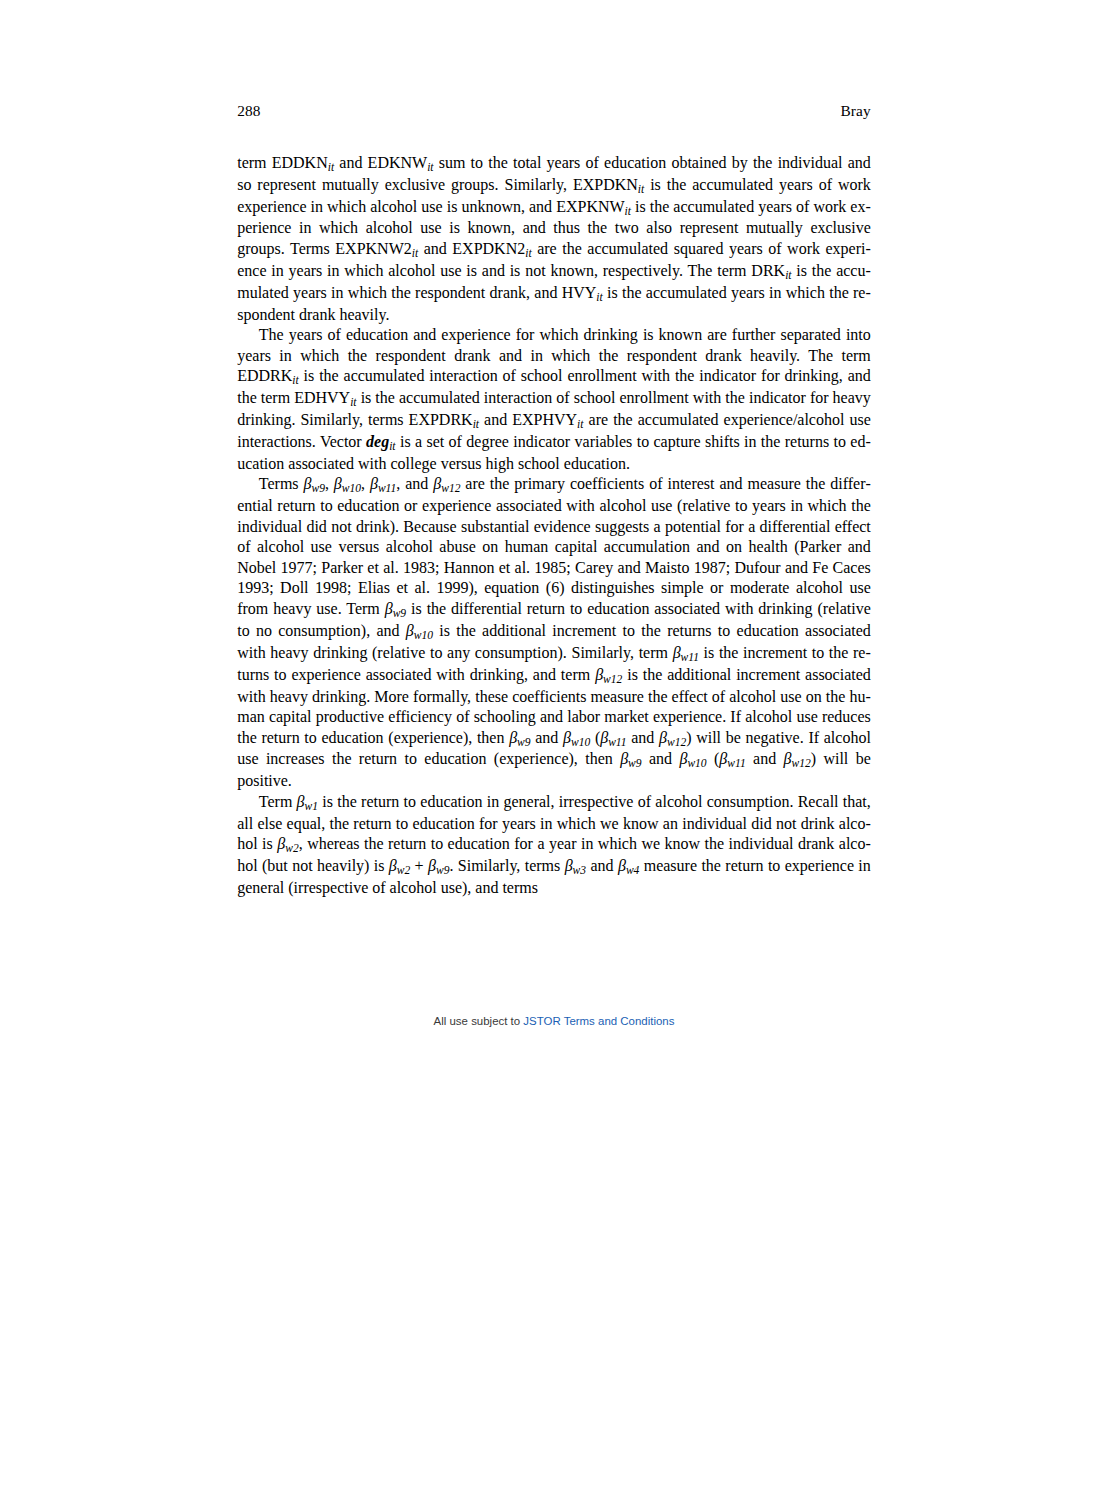288 Bray
term EDDKN it and EDKNW it sum to the total years of education obtained by the individual and so represent mutually exclusive groups. Similarly, EXPDKN it is the accumulated years of work experience in which alcohol use is unknown, and EXPKNW it is the accumulated years of work experience in which alcohol use is known, and thus the two also represent mutually exclusive groups. Terms EXPKNW2 it and EXPDKN2 it are the accumulated squared years of work experience in years in which alcohol use is and is not known, respectively. The term DRK it is the accumulated years in which the respondent drank, and HVY it is the accumulated years in which the respondent drank heavily.
The years of education and experience for which drinking is known are further separated into years in which the respondent drank and in which the respondent drank heavily. The term EDDRK it is the accumulated interaction of school enrollment with the indicator for drinking, and the term EDHVY it is the accumulated interaction of school enrollment with the indicator for heavy drinking. Similarly, terms EXPDRK it and EXPHVY it are the accumulated experience/alcohol use interactions. Vector deg it is a set of degree indicator variables to capture shifts in the returns to education associated with college versus high school education.
Terms βw9, βw10, βw11, and βw12 are the primary coefficients of interest and measure the differential return to education or experience associated with alcohol use (relative to years in which the individual did not drink). Because substantial evidence suggests a potential for a differential effect of alcohol use versus alcohol abuse on human capital accumulation and on health (Parker and Nobel 1977; Parker et al. 1983; Hannon et al. 1985; Carey and Maisto 1987; Dufour and Fe Caces 1993; Doll 1998; Elias et al. 1999), equation (6) distinguishes simple or moderate alcohol use from heavy use. Term βw9 is the differential return to education associated with drinking (relative to no consumption), and βw10 is the additional increment to the returns to education associated with heavy drinking (relative to any consumption). Similarly, term βw11 is the increment to the returns to experience associated with drinking, and term βw12 is the additional increment associated with heavy drinking. More formally, these coefficients measure the effect of alcohol use on the human capital productive efficiency of schooling and labor market experience. If alcohol use reduces the return to education (experience), then βw9 and βw10 (βw11 and βw12) will be negative. If alcohol use increases the return to education (experience), then βw9 and βw10 (βw11 and βw12) will be positive.
Term βw1 is the return to education in general, irrespective of alcohol consumption. Recall that, all else equal, the return to education for years in which we know an individual did not drink alcohol is βw2, whereas the return to education for a year in which we know the individual drank alcohol (but not heavily) is βw2 + βw9. Similarly, terms βw3 and βw4 measure the return to experience in general (irrespective of alcohol use), and terms
All use subject to JSTOR Terms and Conditions